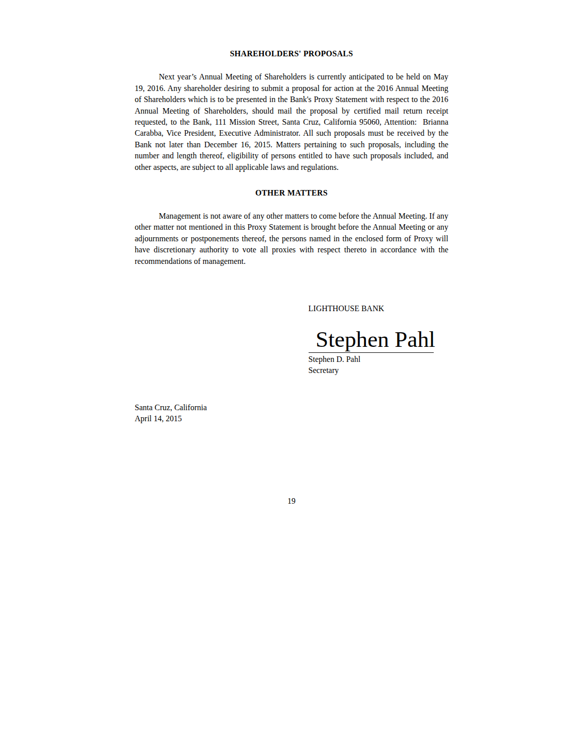SHAREHOLDERS' PROPOSALS
Next year’s Annual Meeting of Shareholders is currently anticipated to be held on May 19, 2016. Any shareholder desiring to submit a proposal for action at the 2016 Annual Meeting of Shareholders which is to be presented in the Bank's Proxy Statement with respect to the 2016 Annual Meeting of Shareholders, should mail the proposal by certified mail return receipt requested, to the Bank, 111 Mission Street, Santa Cruz, California 95060, Attention: Brianna Carabba, Vice President, Executive Administrator. All such proposals must be received by the Bank not later than December 16, 2015. Matters pertaining to such proposals, including the number and length thereof, eligibility of persons entitled to have such proposals included, and other aspects, are subject to all applicable laws and regulations.
OTHER MATTERS
Management is not aware of any other matters to come before the Annual Meeting. If any other matter not mentioned in this Proxy Statement is brought before the Annual Meeting or any adjournments or postponements thereof, the persons named in the enclosed form of Proxy will have discretionary authority to vote all proxies with respect thereto in accordance with the recommendations of management.
LIGHTHOUSE BANK
Stephen Pahl
Stephen D. Pahl
Secretary
Santa Cruz, California
April 14, 2015
19